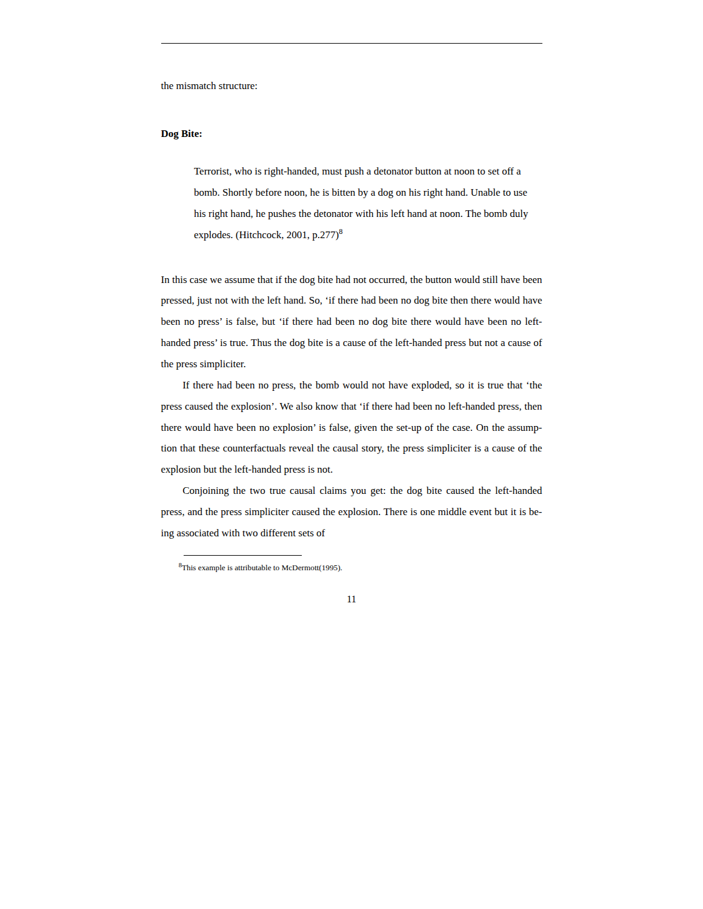the mismatch structure:
Dog Bite:
Terrorist, who is right-handed, must push a detonator button at noon to set off a bomb. Shortly before noon, he is bitten by a dog on his right hand. Unable to use his right hand, he pushes the detonator with his left hand at noon. The bomb duly explodes. (Hitchcock, 2001, p.277)8
In this case we assume that if the dog bite had not occurred, the button would still have been pressed, just not with the left hand. So, ‘if there had been no dog bite then there would have been no press’ is false, but ‘if there had been no dog bite there would have been no left-handed press’ is true. Thus the dog bite is a cause of the left-handed press but not a cause of the press simpliciter.
If there had been no press, the bomb would not have exploded, so it is true that ‘the press caused the explosion’. We also know that ‘if there had been no left-handed press, then there would have been no explosion’ is false, given the set-up of the case. On the assumption that these counterfactuals reveal the causal story, the press simpliciter is a cause of the explosion but the left-handed press is not.
Conjoining the two true causal claims you get: the dog bite caused the left-handed press, and the press simpliciter caused the explosion. There is one middle event but it is being associated with two different sets of
8This example is attributable to McDermott(1995).
11